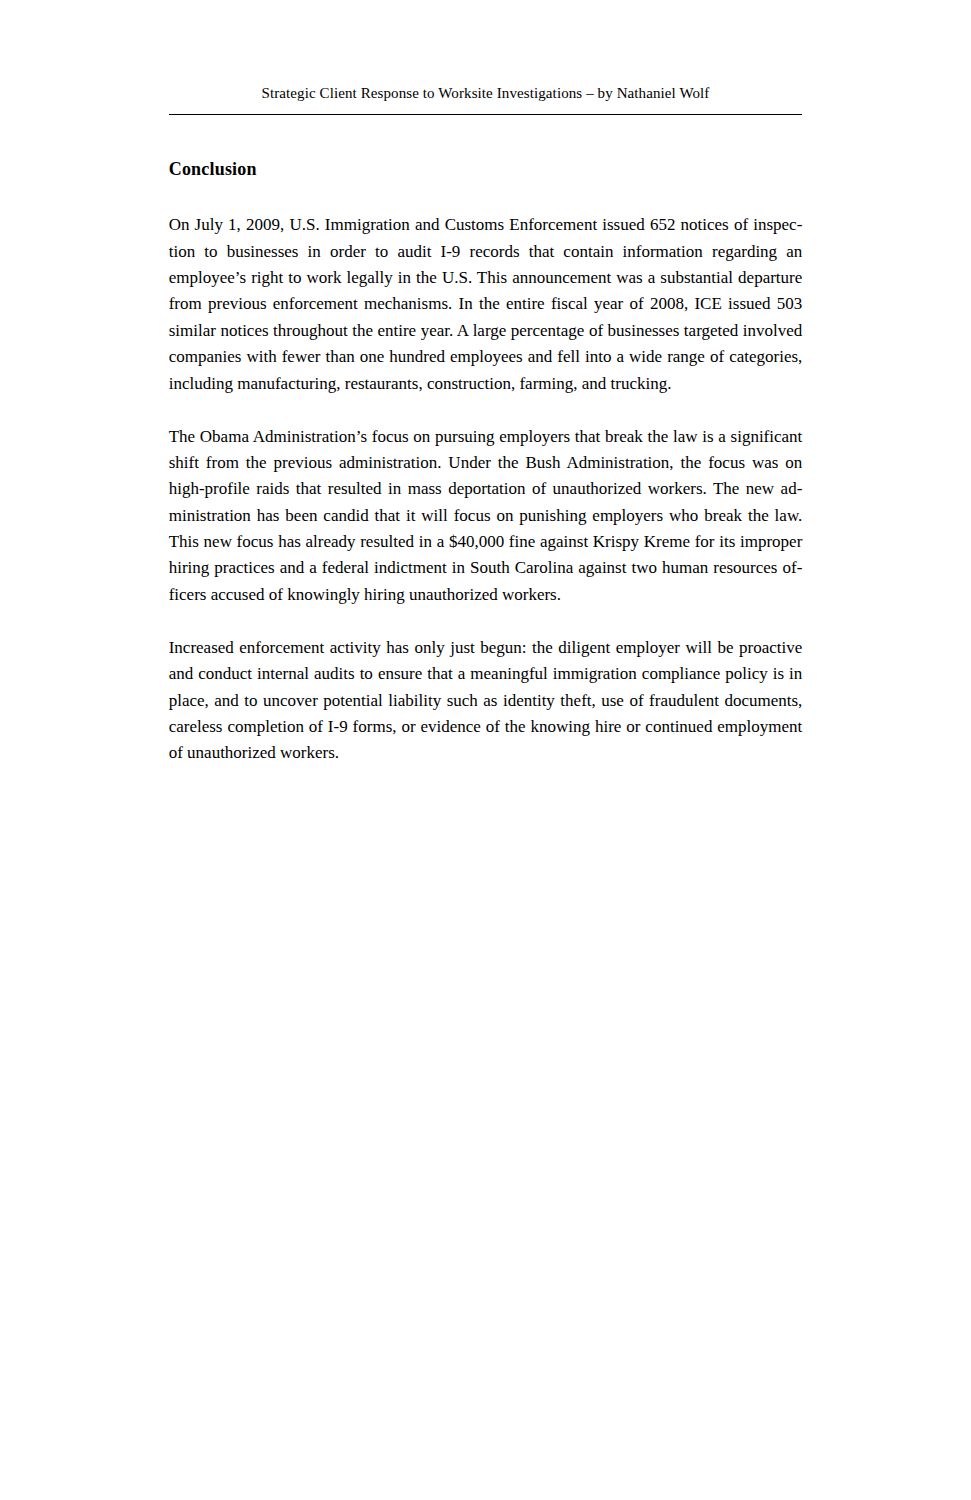Strategic Client Response to Worksite Investigations – by Nathaniel Wolf
Conclusion
On July 1, 2009, U.S. Immigration and Customs Enforcement issued 652 notices of inspection to businesses in order to audit I-9 records that contain information regarding an employee’s right to work legally in the U.S. This announcement was a substantial departure from previous enforcement mechanisms. In the entire fiscal year of 2008, ICE issued 503 similar notices throughout the entire year. A large percentage of businesses targeted involved companies with fewer than one hundred employees and fell into a wide range of categories, including manufacturing, restaurants, construction, farming, and trucking.
The Obama Administration’s focus on pursuing employers that break the law is a significant shift from the previous administration. Under the Bush Administration, the focus was on high-profile raids that resulted in mass deportation of unauthorized workers. The new administration has been candid that it will focus on punishing employers who break the law. This new focus has already resulted in a $40,000 fine against Krispy Kreme for its improper hiring practices and a federal indictment in South Carolina against two human resources officers accused of knowingly hiring unauthorized workers.
Increased enforcement activity has only just begun: the diligent employer will be proactive and conduct internal audits to ensure that a meaningful immigration compliance policy is in place, and to uncover potential liability such as identity theft, use of fraudulent documents, careless completion of I-9 forms, or evidence of the knowing hire or continued employment of unauthorized workers.